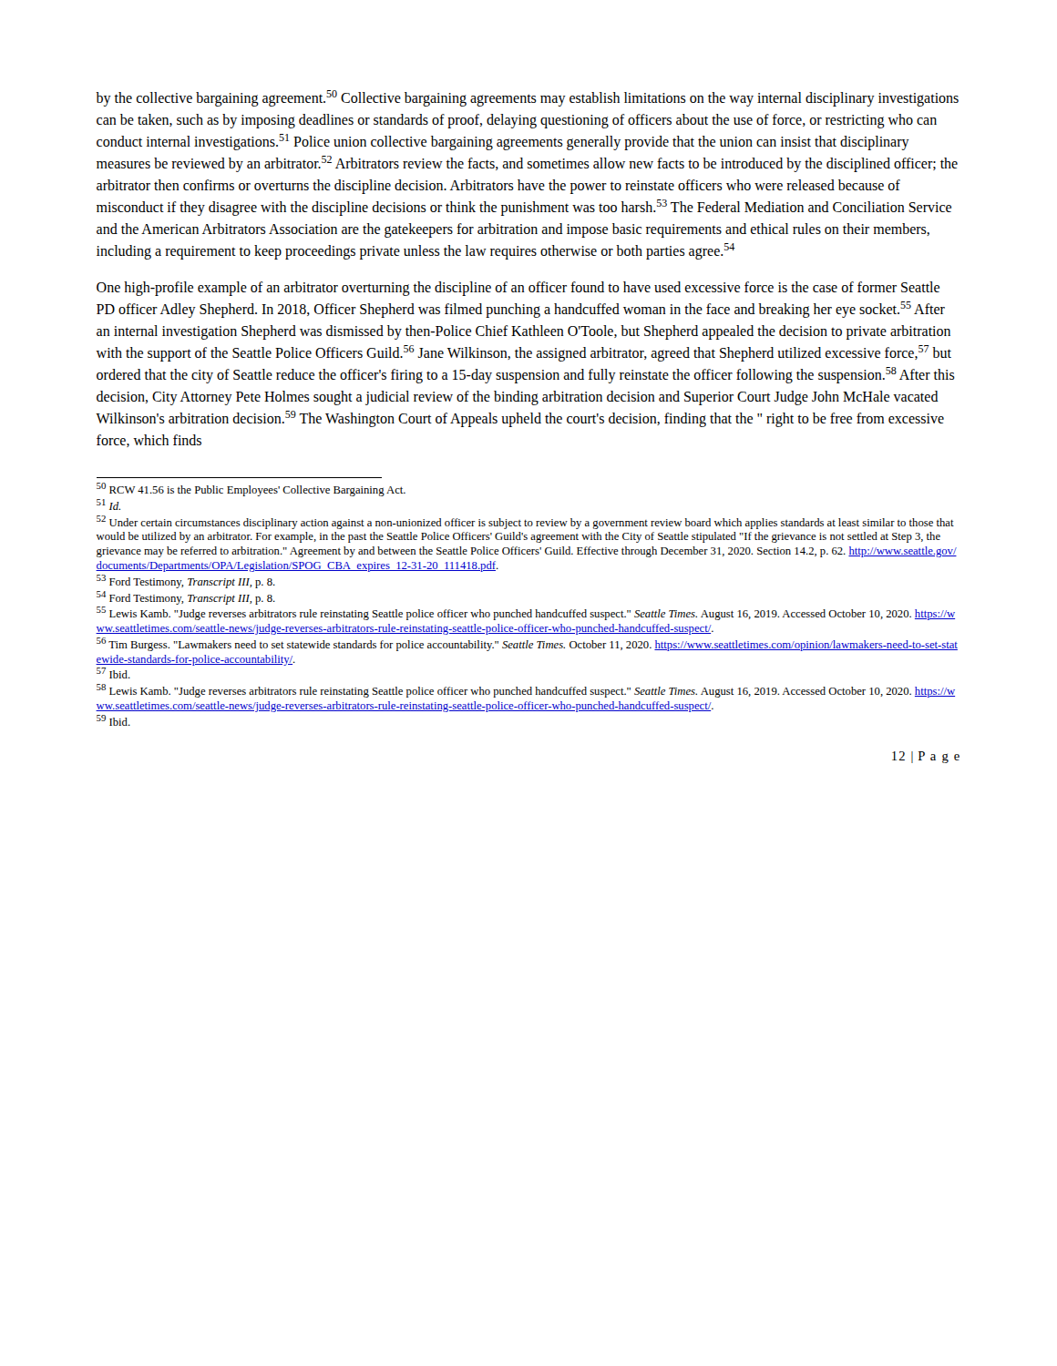by the collective bargaining agreement.50 Collective bargaining agreements may establish limitations on the way internal disciplinary investigations can be taken, such as by imposing deadlines or standards of proof, delaying questioning of officers about the use of force, or restricting who can conduct internal investigations.51 Police union collective bargaining agreements generally provide that the union can insist that disciplinary measures be reviewed by an arbitrator.52 Arbitrators review the facts, and sometimes allow new facts to be introduced by the disciplined officer; the arbitrator then confirms or overturns the discipline decision. Arbitrators have the power to reinstate officers who were released because of misconduct if they disagree with the discipline decisions or think the punishment was too harsh.53 The Federal Mediation and Conciliation Service and the American Arbitrators Association are the gatekeepers for arbitration and impose basic requirements and ethical rules on their members, including a requirement to keep proceedings private unless the law requires otherwise or both parties agree.54
One high-profile example of an arbitrator overturning the discipline of an officer found to have used excessive force is the case of former Seattle PD officer Adley Shepherd. In 2018, Officer Shepherd was filmed punching a handcuffed woman in the face and breaking her eye socket.55 After an internal investigation Shepherd was dismissed by then-Police Chief Kathleen O'Toole, but Shepherd appealed the decision to private arbitration with the support of the Seattle Police Officers Guild.56 Jane Wilkinson, the assigned arbitrator, agreed that Shepherd utilized excessive force,57 but ordered that the city of Seattle reduce the officer's firing to a 15-day suspension and fully reinstate the officer following the suspension.58 After this decision, City Attorney Pete Holmes sought a judicial review of the binding arbitration decision and Superior Court Judge John McHale vacated Wilkinson's arbitration decision.59 The Washington Court of Appeals upheld the court's decision, finding that the " right to be free from excessive force, which finds
50 RCW 41.56 is the Public Employees' Collective Bargaining Act.
51 Id.
52 Under certain circumstances disciplinary action against a non-unionized officer is subject to review by a government review board which applies standards at least similar to those that would be utilized by an arbitrator. For example, in the past the Seattle Police Officers' Guild's agreement with the City of Seattle stipulated "If the grievance is not settled at Step 3, the grievance may be referred to arbitration." Agreement by and between the Seattle Police Officers' Guild. Effective through December 31, 2020. Section 14.2, p. 62. http://www.seattle.gov/documents/Departments/OPA/Legislation/SPOG_CBA_expires_12-31-20_111418.pdf.
53 Ford Testimony, Transcript III, p. 8.
54 Ford Testimony, Transcript III, p. 8.
55 Lewis Kamb. "Judge reverses arbitrators rule reinstating Seattle police officer who punched handcuffed suspect." Seattle Times. August 16, 2019. Accessed October 10, 2020. https://www.seattletimes.com/seattle-news/judge-reverses-arbitrators-rule-reinstating-seattle-police-officer-who-punched-handcuffed-suspect/.
56 Tim Burgess. "Lawmakers need to set statewide standards for police accountability." Seattle Times. October 11, 2020. https://www.seattletimes.com/opinion/lawmakers-need-to-set-statewide-standards-for-police-accountability/.
57 Ibid.
58 Lewis Kamb. "Judge reverses arbitrators rule reinstating Seattle police officer who punched handcuffed suspect." Seattle Times. August 16, 2019. Accessed October 10, 2020. https://www.seattletimes.com/seattle-news/judge-reverses-arbitrators-rule-reinstating-seattle-police-officer-who-punched-handcuffed-suspect/.
59 Ibid.
12 | P a g e